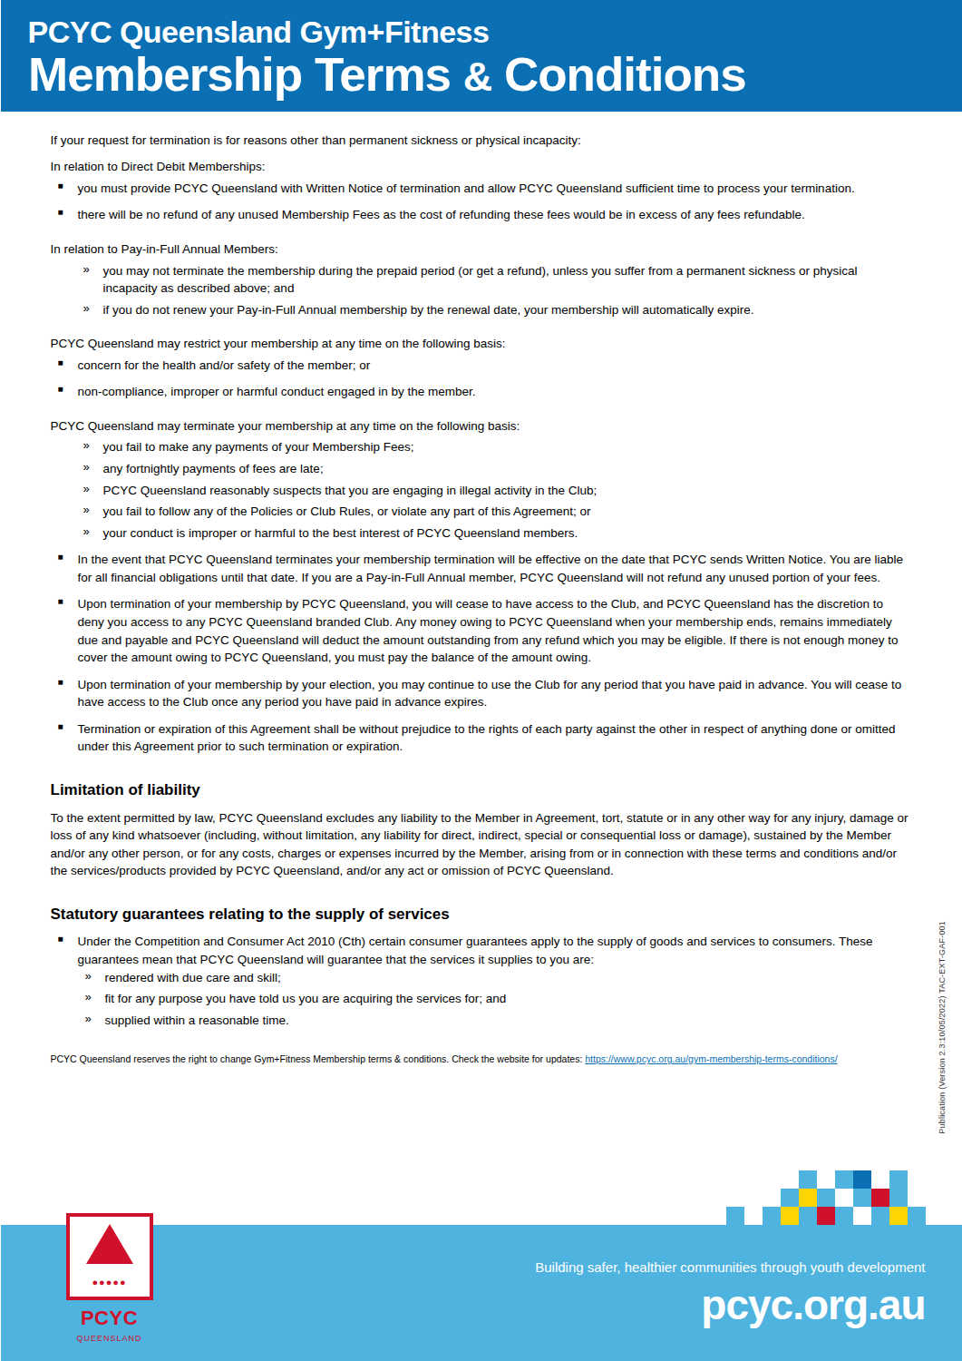PCYC Queensland Gym+Fitness
Membership Terms & Conditions
If your request for termination is for reasons other than permanent sickness or physical incapacity:
In relation to Direct Debit Memberships:
you must provide PCYC Queensland with Written Notice of termination and allow PCYC Queensland sufficient time to process your termination.
there will be no refund of any unused Membership Fees as the cost of refunding these fees would be in excess of any fees refundable.
In relation to Pay-in-Full Annual Members:
you may not terminate the membership during the prepaid period (or get a refund), unless you suffer from a permanent sickness or physical incapacity as described above; and
if you do not renew your Pay-in-Full Annual membership by the renewal date, your membership will automatically expire.
PCYC Queensland may restrict your membership at any time on the following basis:
concern for the health and/or safety of the member; or
non-compliance, improper or harmful conduct engaged in by the member.
PCYC Queensland may terminate your membership at any time on the following basis:
you fail to make any payments of your Membership Fees;
any fortnightly payments of fees are late;
PCYC Queensland reasonably suspects that you are engaging in illegal activity in the Club;
you fail to follow any of the Policies or Club Rules, or violate any part of this Agreement; or
your conduct is improper or harmful to the best interest of PCYC Queensland members.
In the event that PCYC Queensland terminates your membership termination will be effective on the date that PCYC sends Written Notice. You are liable for all financial obligations until that date. If you are a Pay-in-Full Annual member, PCYC Queensland will not refund any unused portion of your fees.
Upon termination of your membership by PCYC Queensland, you will cease to have access to the Club, and PCYC Queensland has the discretion to deny you access to any PCYC Queensland branded Club. Any money owing to PCYC Queensland when your membership ends, remains immediately due and payable and PCYC Queensland will deduct the amount outstanding from any refund which you may be eligible. If there is not enough money to cover the amount owing to PCYC Queensland, you must pay the balance of the amount owing.
Upon termination of your membership by your election, you may continue to use the Club for any period that you have paid in advance. You will cease to have access to the Club once any period you have paid in advance expires.
Termination or expiration of this Agreement shall be without prejudice to the rights of each party against the other in respect of anything done or omitted under this Agreement prior to such termination or expiration.
Limitation of liability
To the extent permitted by law, PCYC Queensland excludes any liability to the Member in Agreement, tort, statute or in any other way for any injury, damage or loss of any kind whatsoever (including, without limitation, any liability for direct, indirect, special or consequential loss or damage), sustained by the Member and/or any other person, or for any costs, charges or expenses incurred by the Member, arising from or in connection with these terms and conditions and/or the services/products provided by PCYC Queensland, and/or any act or omission of PCYC Queensland.
Statutory guarantees relating to the supply of services
Under the Competition and Consumer Act 2010 (Cth) certain consumer guarantees apply to the supply of goods and services to consumers. These guarantees mean that PCYC Queensland will guarantee that the services it supplies to you are:
rendered with due care and skill;
fit for any purpose you have told us you are acquiring the services for; and
supplied within a reasonable time.
PCYC Queensland reserves the right to change Gym+Fitness Membership terms & conditions. Check the website for updates: https://www.pcyc.org.au/gym-membership-terms-conditions/
Publication (Version 2.3:10/05/2022) TAC-EXT-GAF-001
Building safer, healthier communities through youth development
pcyc.org.au
●●●●●
PCYC
QUEENSLAND